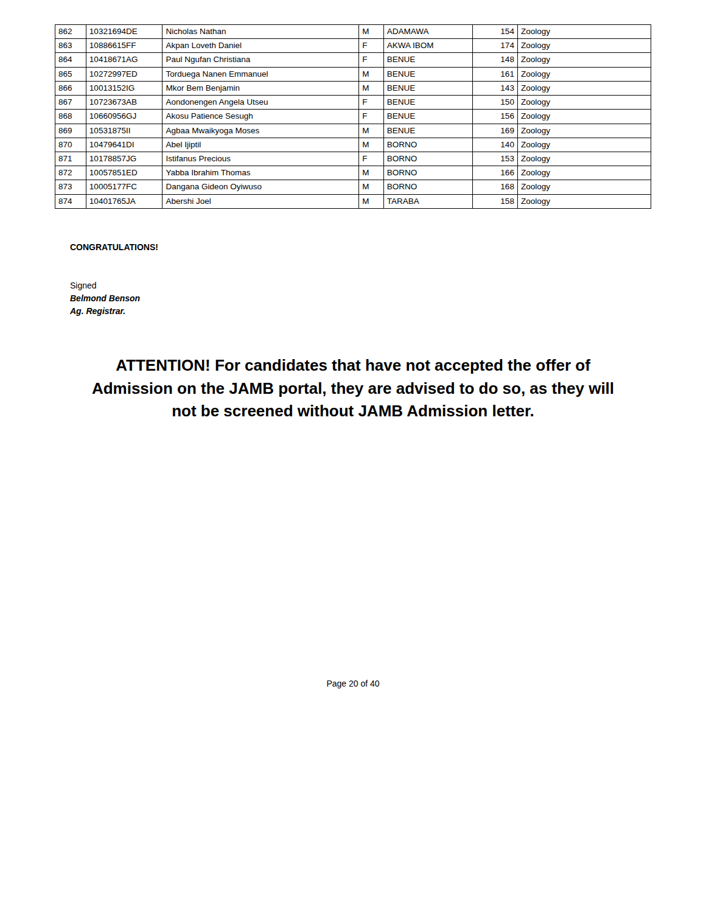| 862 | 10321694DE | Nicholas Nathan | M | ADAMAWA | 154 | Zoology |
| 863 | 10886615FF | Akpan Loveth Daniel | F | AKWA IBOM | 174 | Zoology |
| 864 | 10418671AG | Paul Ngufan Christiana | F | BENUE | 148 | Zoology |
| 865 | 10272997ED | Torduega Nanen Emmanuel | M | BENUE | 161 | Zoology |
| 866 | 10013152IG | Mkor Bem Benjamin | M | BENUE | 143 | Zoology |
| 867 | 10723673AB | Aondonengen Angela Utseu | F | BENUE | 150 | Zoology |
| 868 | 10660956GJ | Akosu Patience Sesugh | F | BENUE | 156 | Zoology |
| 869 | 10531875II | Agbaa Mwaikyoga Moses | M | BENUE | 169 | Zoology |
| 870 | 10479641DI | Abel Ijiptil | M | BORNO | 140 | Zoology |
| 871 | 10178857JG | Istifanus Precious | F | BORNO | 153 | Zoology |
| 872 | 10057851ED | Yabba Ibrahim Thomas | M | BORNO | 166 | Zoology |
| 873 | 10005177FC | Dangana Gideon Oyiwuso | M | BORNO | 168 | Zoology |
| 874 | 10401765JA | Abershi Joel | M | TARABA | 158 | Zoology |
CONGRATULATIONS!
Signed
Belmond Benson
Ag. Registrar.
ATTENTION! For candidates that have not accepted the offer of Admission on the JAMB portal, they are advised to do so, as they will not be screened without JAMB Admission letter.
Page 20 of 40